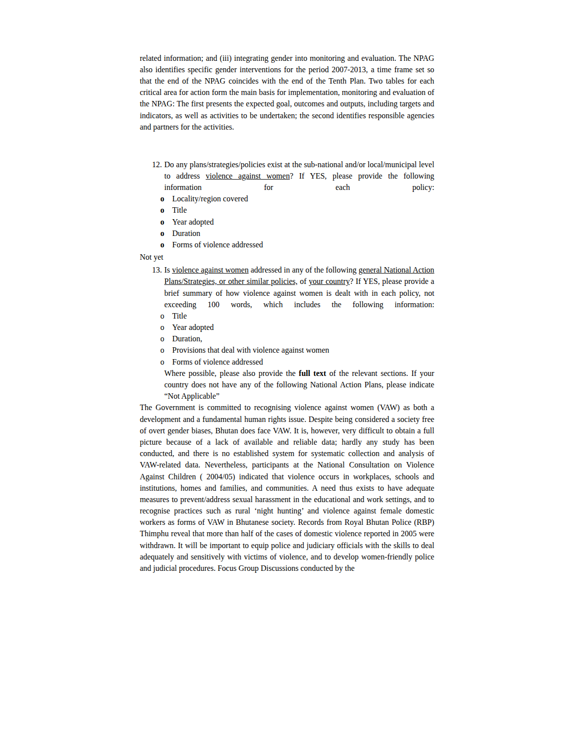related information; and (iii) integrating gender into monitoring and evaluation. The NPAG also identifies specific gender interventions for the period 2007-2013, a time frame set so that the end of the NPAG coincides with the end of the Tenth Plan. Two tables for each critical area for action form the main basis for implementation, monitoring and evaluation of the NPAG: The first presents the expected goal, outcomes and outputs, including targets and indicators, as well as activities to be undertaken; the second identifies responsible agencies and partners for the activities.
12.
Do any plans/strategies/policies exist at the sub-national and/or local/municipal level to address violence against women? If YES, please provide the following information for each policy:
o Locality/region covered
o Title
o Year adopted
o Duration
o Forms of violence addressed
Not yet
13.
Is violence against women addressed in any of the following general National Action Plans/Strategies, or other similar policies, of your country? If YES, please provide a brief summary of how violence against women is dealt with in each policy, not exceeding 100 words, which includes the following information:
o Title
o Year adopted
o Duration,
o Provisions that deal with violence against women
o Forms of violence addressed
Where possible, please also provide the full text of the relevant sections. If your country does not have any of the following National Action Plans, please indicate “Not Applicable”
The Government is committed to recognising violence against women (VAW) as both a development and a fundamental human rights issue. Despite being considered a society free of overt gender biases, Bhutan does face VAW. It is, however, very difficult to obtain a full picture because of a lack of available and reliable data; hardly any study has been conducted, and there is no established system for systematic collection and analysis of VAW-related data. Nevertheless, participants at the National Consultation on Violence Against Children ( 2004/05) indicated that violence occurs in workplaces, schools and institutions, homes and families, and communities. A need thus exists to have adequate measures to prevent/address sexual harassment in the educational and work settings, and to recognise practices such as rural ‘night hunting’ and violence against female domestic workers as forms of VAW in Bhutanese society. Records from Royal Bhutan Police (RBP) Thimphu reveal that more than half of the cases of domestic violence reported in 2005 were withdrawn. It will be important to equip police and judiciary officials with the skills to deal adequately and sensitively with victims of violence, and to develop women-friendly police and judicial procedures. Focus Group Discussions conducted by the